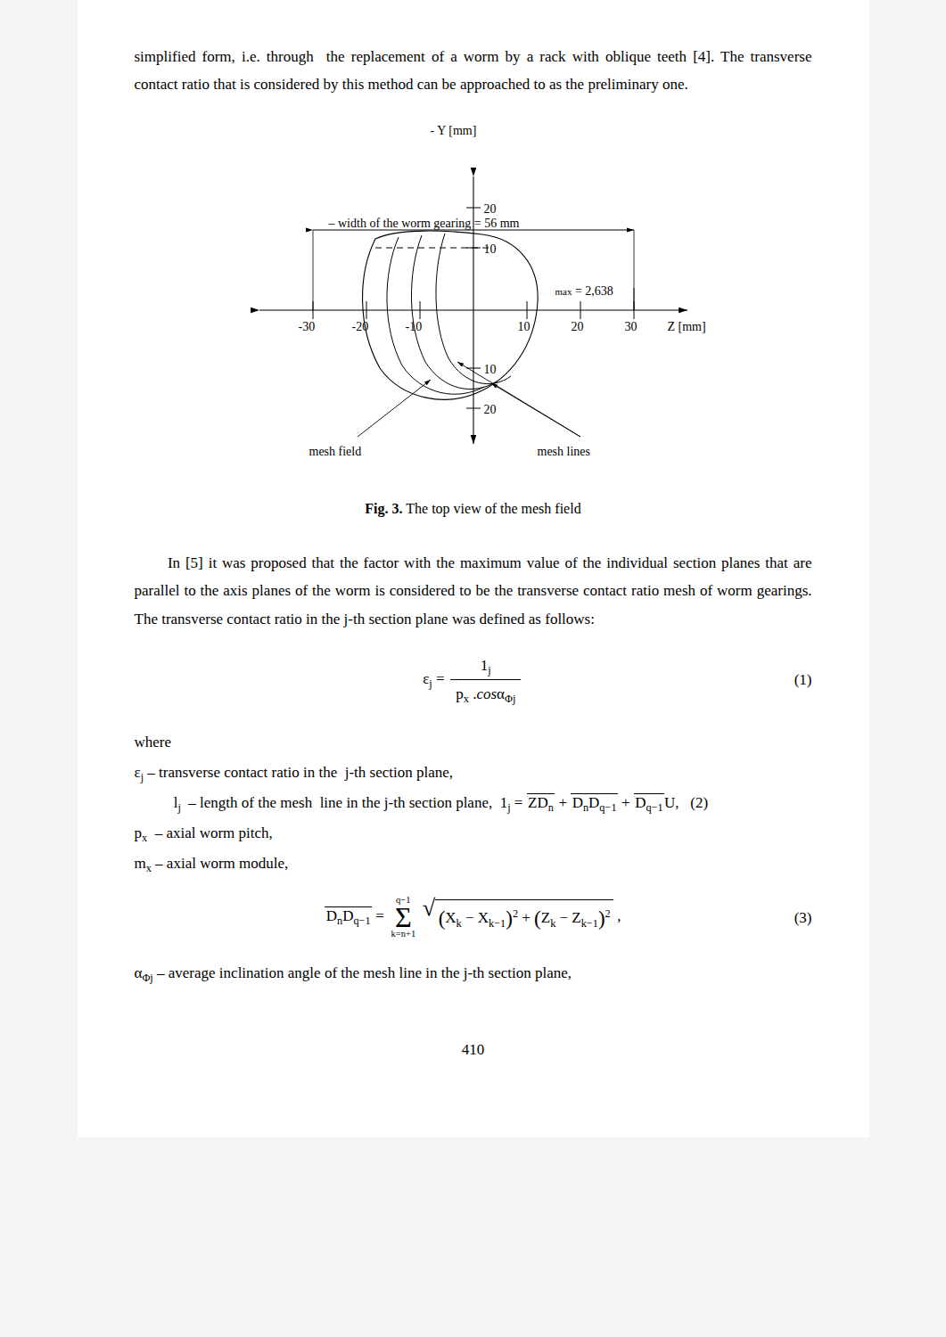simplified form, i.e. through the replacement of a worm by a rack with oblique teeth [4]. The transverse contact ratio that is considered by this method can be approached to as the preliminary one.
- Y [mm] 20 10 10 20 -30 -20 -10 10 20 30 Z [mm] – width of the worm gearing = 56 mm max = 2,638 mesh field mesh lines
Fig. 3. The top view of the mesh field
In [5] it was proposed that the factor with the maximum value of the individual section planes that are parallel to the axis planes of the worm is considered to be the transverse contact ratio mesh of worm gearings. The transverse contact ratio in the j-th section plane was defined as follows:
εj = 1j px .cosαΦj (1)
where
εj – transverse contact ratio in the j-th section plane,
lj – length of the mesh line in the j-th section plane, 1j = ZDn + DnDq−1 + Dq−1 U, (2)
px – axial worm pitch,
mx – axial worm module,
DnDq−1 = q−1 Σ k=n+1 √ (Xk − Xk−1)2 + (Zk − Zk−1)2 , (3)
αΦj – average inclination angle of the mesh line in the j-th section plane,
410